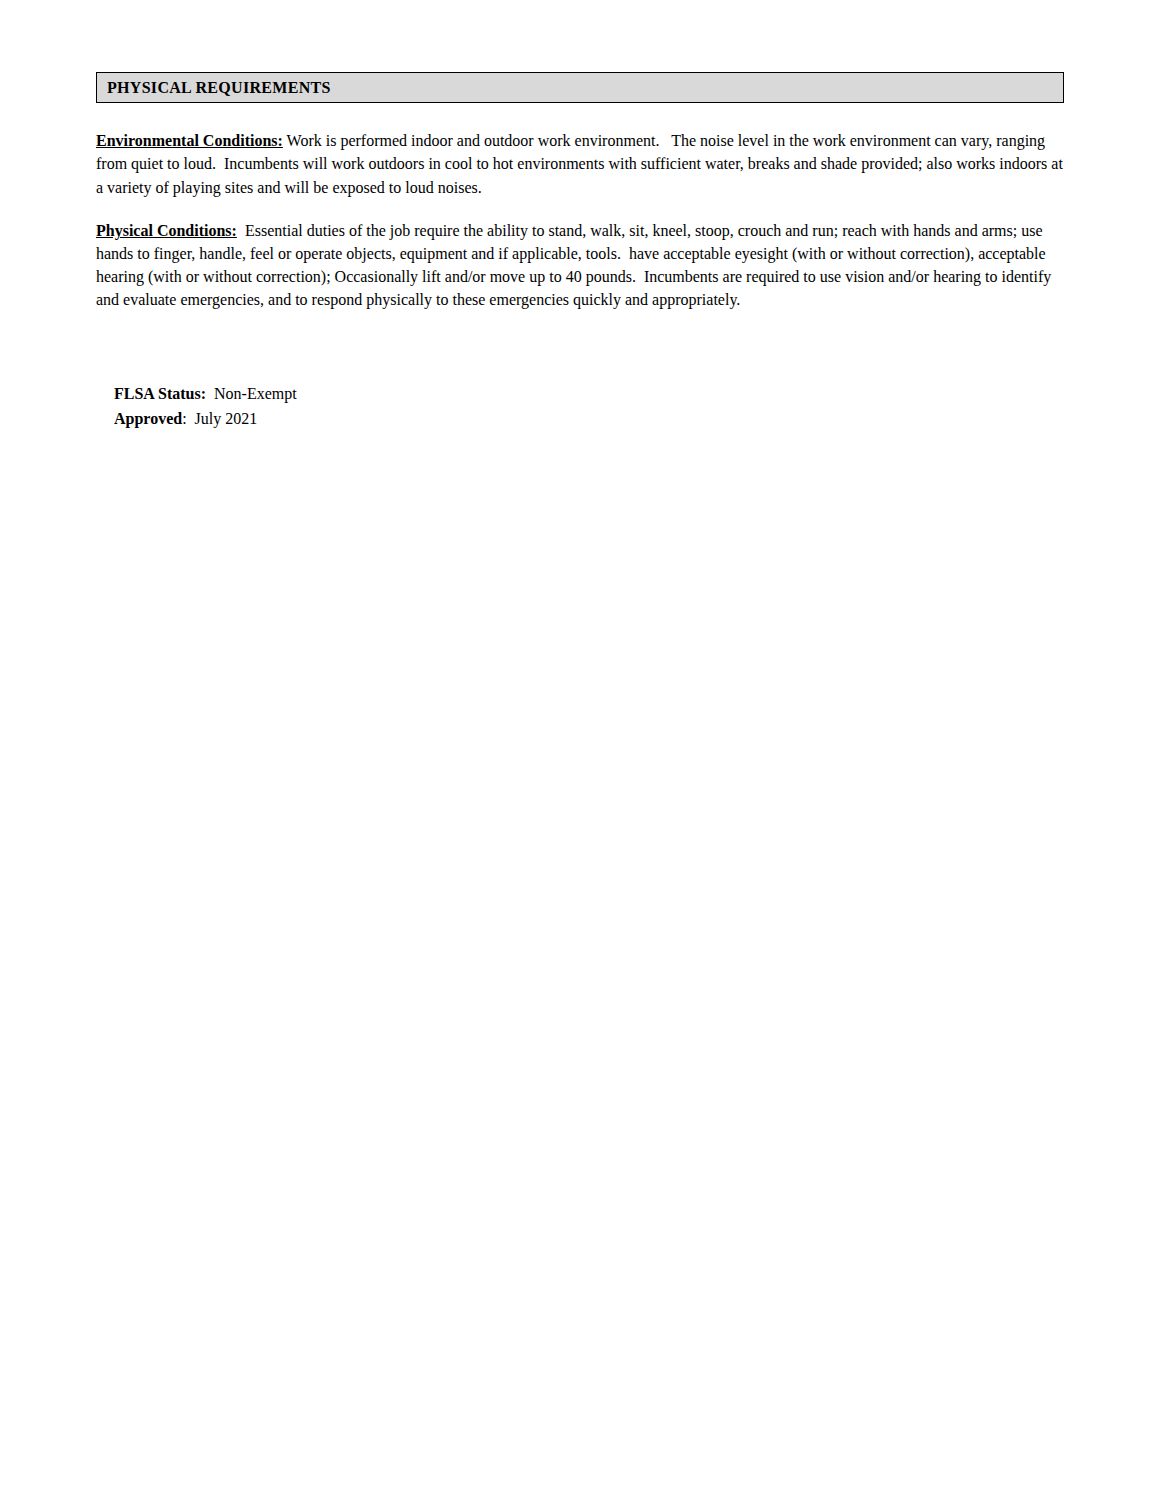PHYSICAL REQUIREMENTS
Environmental Conditions: Work is performed indoor and outdoor work environment. The noise level in the work environment can vary, ranging from quiet to loud. Incumbents will work outdoors in cool to hot environments with sufficient water, breaks and shade provided; also works indoors at a variety of playing sites and will be exposed to loud noises.
Physical Conditions: Essential duties of the job require the ability to stand, walk, sit, kneel, stoop, crouch and run; reach with hands and arms; use hands to finger, handle, feel or operate objects, equipment and if applicable, tools. have acceptable eyesight (with or without correction), acceptable hearing (with or without correction); Occasionally lift and/or move up to 40 pounds. Incumbents are required to use vision and/or hearing to identify and evaluate emergencies, and to respond physically to these emergencies quickly and appropriately.
FLSA Status: Non-Exempt
Approved: July 2021